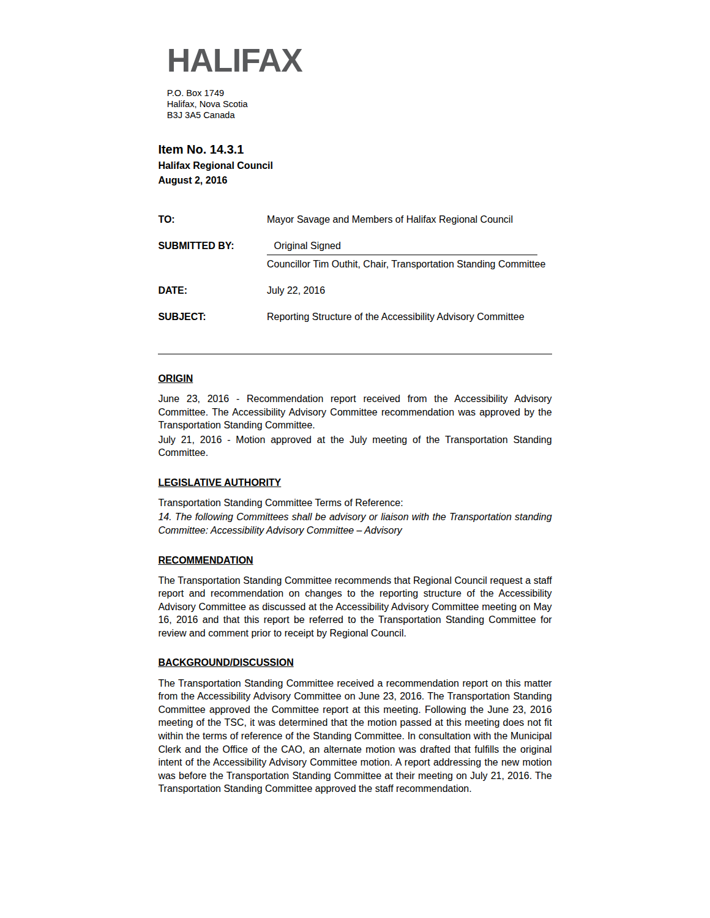HALIFAX
P.O. Box 1749
Halifax, Nova Scotia
B3J 3A5 Canada
Item No. 14.3.1
Halifax Regional Council
August 2, 2016
| TO: | Mayor Savage and Members of Halifax Regional Council |
| SUBMITTED BY: | Original Signed Councillor Tim Outhit, Chair, Transportation Standing Committee |
| DATE: | July 22, 2016 |
| SUBJECT: | Reporting Structure of the Accessibility Advisory Committee |
ORIGIN
June 23, 2016 - Recommendation report received from the Accessibility Advisory Committee. The Accessibility Advisory Committee recommendation was approved by the Transportation Standing Committee.
July 21, 2016 - Motion approved at the July meeting of the Transportation Standing Committee.
LEGISLATIVE AUTHORITY
Transportation Standing Committee Terms of Reference:
14. The following Committees shall be advisory or liaison with the Transportation standing Committee: Accessibility Advisory Committee – Advisory
RECOMMENDATION
The Transportation Standing Committee recommends that Regional Council request a staff report and recommendation on changes to the reporting structure of the Accessibility Advisory Committee as discussed at the Accessibility Advisory Committee meeting on May 16, 2016 and that this report be referred to the Transportation Standing Committee for review and comment prior to receipt by Regional Council.
BACKGROUND/DISCUSSION
The Transportation Standing Committee received a recommendation report on this matter from the Accessibility Advisory Committee on June 23, 2016. The Transportation Standing Committee approved the Committee report at this meeting. Following the June 23, 2016 meeting of the TSC, it was determined that the motion passed at this meeting does not fit within the terms of reference of the Standing Committee. In consultation with the Municipal Clerk and the Office of the CAO, an alternate motion was drafted that fulfills the original intent of the Accessibility Advisory Committee motion. A report addressing the new motion was before the Transportation Standing Committee at their meeting on July 21, 2016. The Transportation Standing Committee approved the staff recommendation.